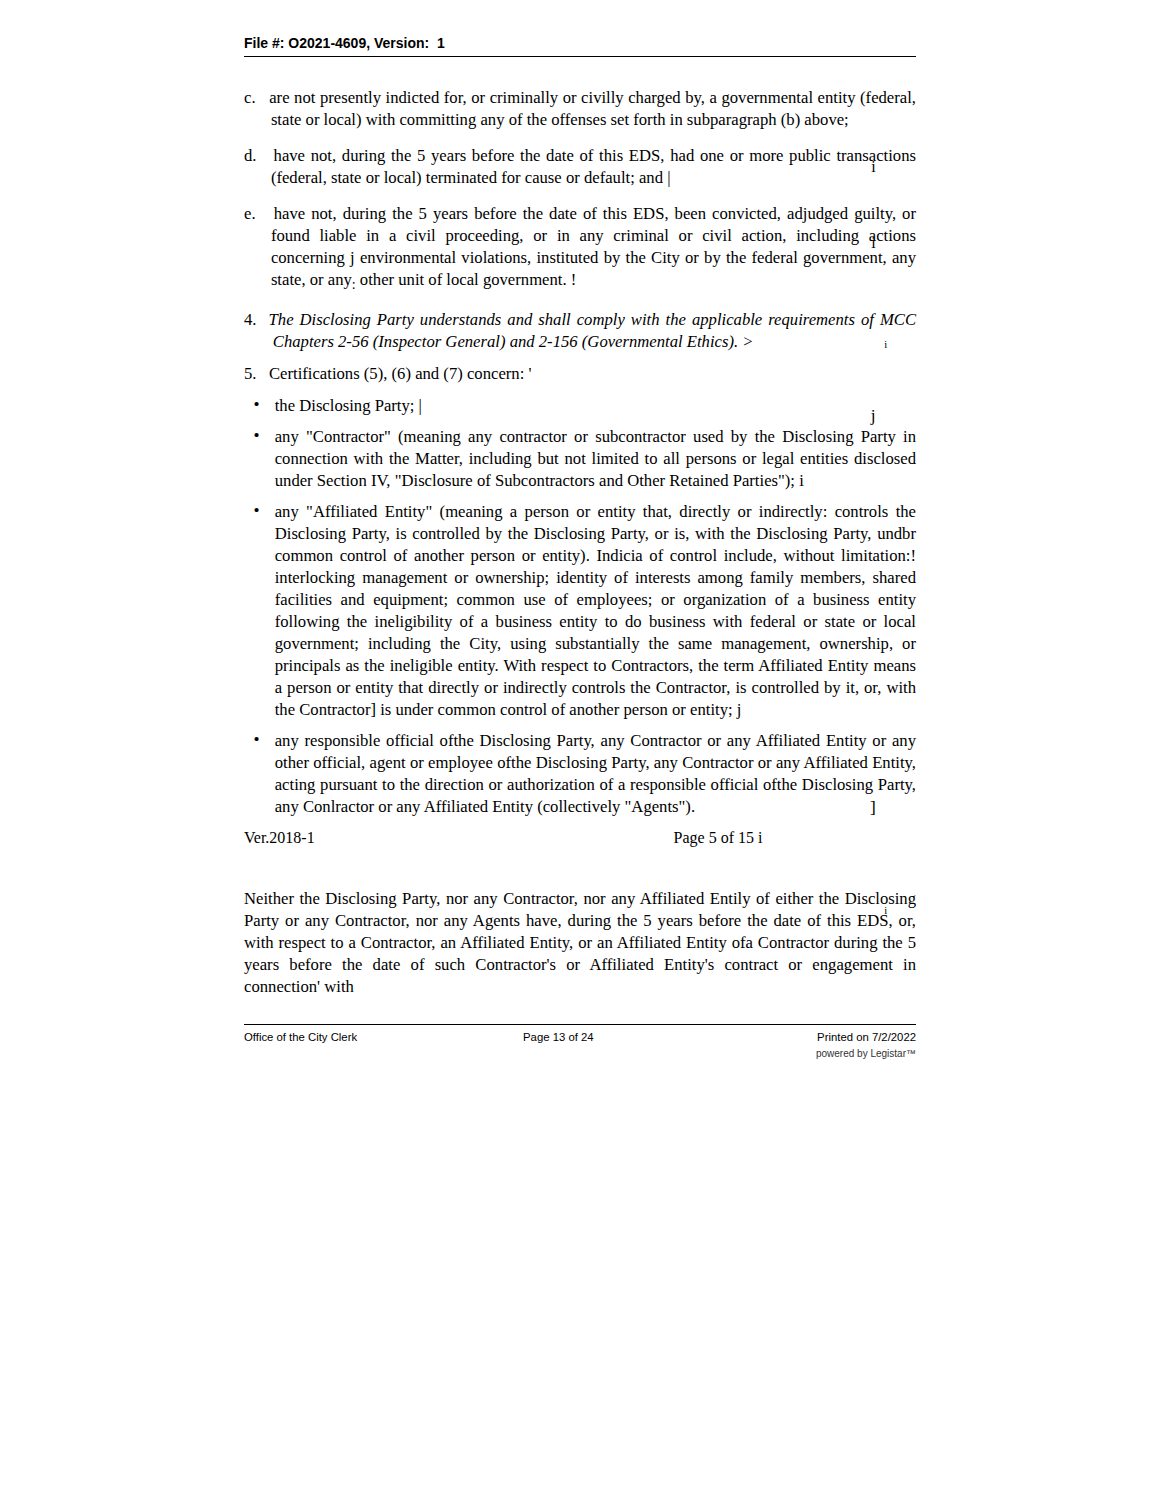File #: O2021-4609, Version: 1
i i i j ] i
c. are not presently indicted for, or criminally or civilly charged by, a governmental entity (federal, state or local) with committing any of the offenses set forth in subparagraph (b) above;
d. have not, during the 5 years before the date of this EDS, had one or more public transactions (federal, state or local) terminated for cause or default; and |
e. have not, during the 5 years before the date of this EDS, been convicted, adjudged guilty, or found liable in a civil proceeding, or in any criminal or civil action, including actions concerning j environmental violations, instituted by the City or by the federal government, any state, or any: other unit of local government. !
4. The Disclosing Party understands and shall comply with the applicable requirements of MCC Chapters 2-56 (Inspector General) and 2-156 (Governmental Ethics). >
5. Certifications (5), (6) and (7) concern: '
the Disclosing Party; |
any "Contractor" (meaning any contractor or subcontractor used by the Disclosing Party in connection with the Matter, including but not limited to all persons or legal entities disclosed under Section IV, "Disclosure of Subcontractors and Other Retained Parties"); i
any "Affiliated Entity" (meaning a person or entity that, directly or indirectly: controls the Disclosing Party, is controlled by the Disclosing Party, or is, with the Disclosing Party, undbr common control of another person or entity). Indicia of control include, without limitation:! interlocking management or ownership; identity of interests among family members, shared facilities and equipment; common use of employees; or organization of a business entity following the ineligibility of a business entity to do business with federal or state or local government; including the City, using substantially the same management, ownership, or principals as the ineligible entity. With respect to Contractors, the term Affiliated Entity means a person or entity that directly or indirectly controls the Contractor, is controlled by it, or, with the Contractor] is under common control of another person or entity; j
any responsible official ofthe Disclosing Party, any Contractor or any Affiliated Entity or any other official, agent or employee ofthe Disclosing Party, any Contractor or any Affiliated Entity, acting pursuant to the direction or authorization of a responsible official ofthe Disclosing Party, any Conlractor or any Affiliated Entity (collectively "Agents").
Ver.2018-1 Page 5 of 15 i
Neither the Disclosing Party, nor any Contractor, nor any Affiliated Entily of either the Disclosing Party or any Contractor, nor any Agents have, during the 5 years before the date of this EDS, or, with respect to a Contractor, an Affiliated Entity, or an Affiliated Entity ofa Contractor during the 5 years before the date of such Contractor's or Affiliated Entity's contract or engagement in connection' with
Office of the City Clerk Page 13 of 24 Printed on 7/2/2022
powered by Legistar™